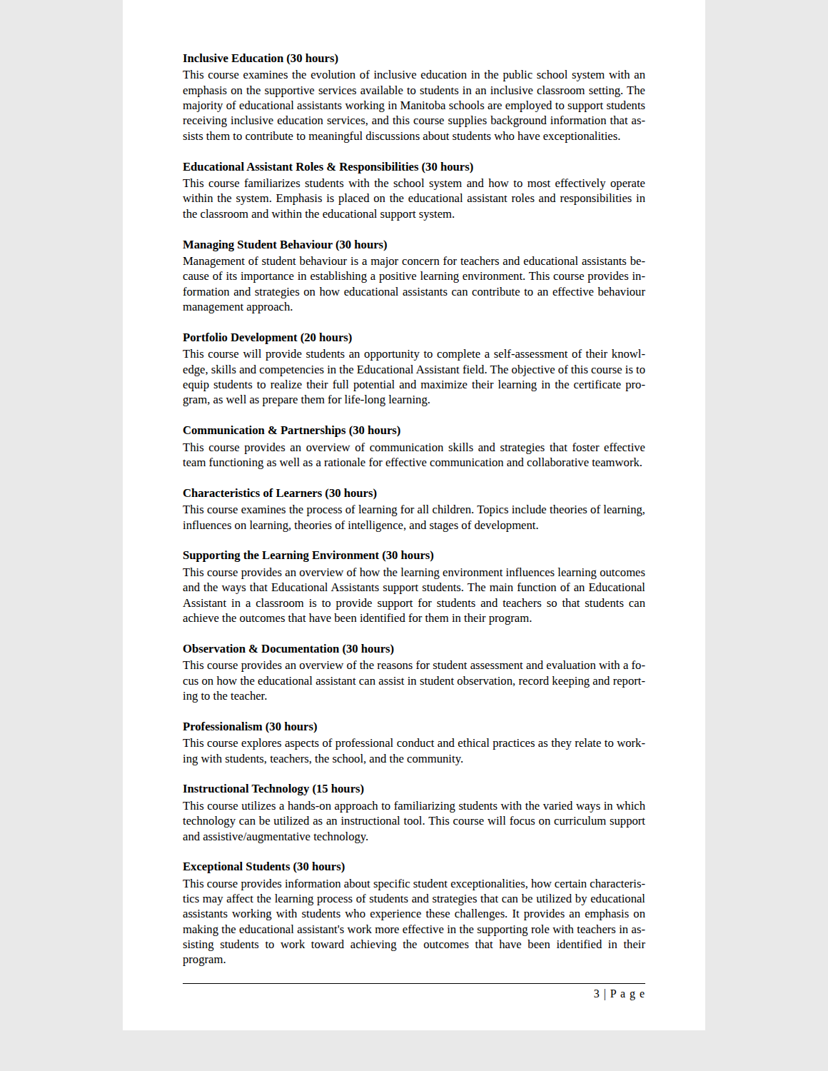Inclusive Education (30 hours)
This course examines the evolution of inclusive education in the public school system with an emphasis on the supportive services available to students in an inclusive classroom setting. The majority of educational assistants working in Manitoba schools are employed to support students receiving inclusive education services, and this course supplies background information that assists them to contribute to meaningful discussions about students who have exceptionalities.
Educational Assistant Roles & Responsibilities (30 hours)
This course familiarizes students with the school system and how to most effectively operate within the system. Emphasis is placed on the educational assistant roles and responsibilities in the classroom and within the educational support system.
Managing Student Behaviour (30 hours)
Management of student behaviour is a major concern for teachers and educational assistants because of its importance in establishing a positive learning environment. This course provides information and strategies on how educational assistants can contribute to an effective behaviour management approach.
Portfolio Development (20 hours)
This course will provide students an opportunity to complete a self-assessment of their knowledge, skills and competencies in the Educational Assistant field. The objective of this course is to equip students to realize their full potential and maximize their learning in the certificate program, as well as prepare them for life-long learning.
Communication & Partnerships (30 hours)
This course provides an overview of communication skills and strategies that foster effective team functioning as well as a rationale for effective communication and collaborative teamwork.
Characteristics of Learners (30 hours)
This course examines the process of learning for all children. Topics include theories of learning, influences on learning, theories of intelligence, and stages of development.
Supporting the Learning Environment (30 hours)
This course provides an overview of how the learning environment influences learning outcomes and the ways that Educational Assistants support students. The main function of an Educational Assistant in a classroom is to provide support for students and teachers so that students can achieve the outcomes that have been identified for them in their program.
Observation & Documentation (30 hours)
This course provides an overview of the reasons for student assessment and evaluation with a focus on how the educational assistant can assist in student observation, record keeping and reporting to the teacher.
Professionalism (30 hours)
This course explores aspects of professional conduct and ethical practices as they relate to working with students, teachers, the school, and the community.
Instructional Technology (15 hours)
This course utilizes a hands-on approach to familiarizing students with the varied ways in which technology can be utilized as an instructional tool. This course will focus on curriculum support and assistive/augmentative technology.
Exceptional Students (30 hours)
This course provides information about specific student exceptionalities, how certain characteristics may affect the learning process of students and strategies that can be utilized by educational assistants working with students who experience these challenges. It provides an emphasis on making the educational assistant's work more effective in the supporting role with teachers in assisting students to work toward achieving the outcomes that have been identified in their program.
3 | P a g e